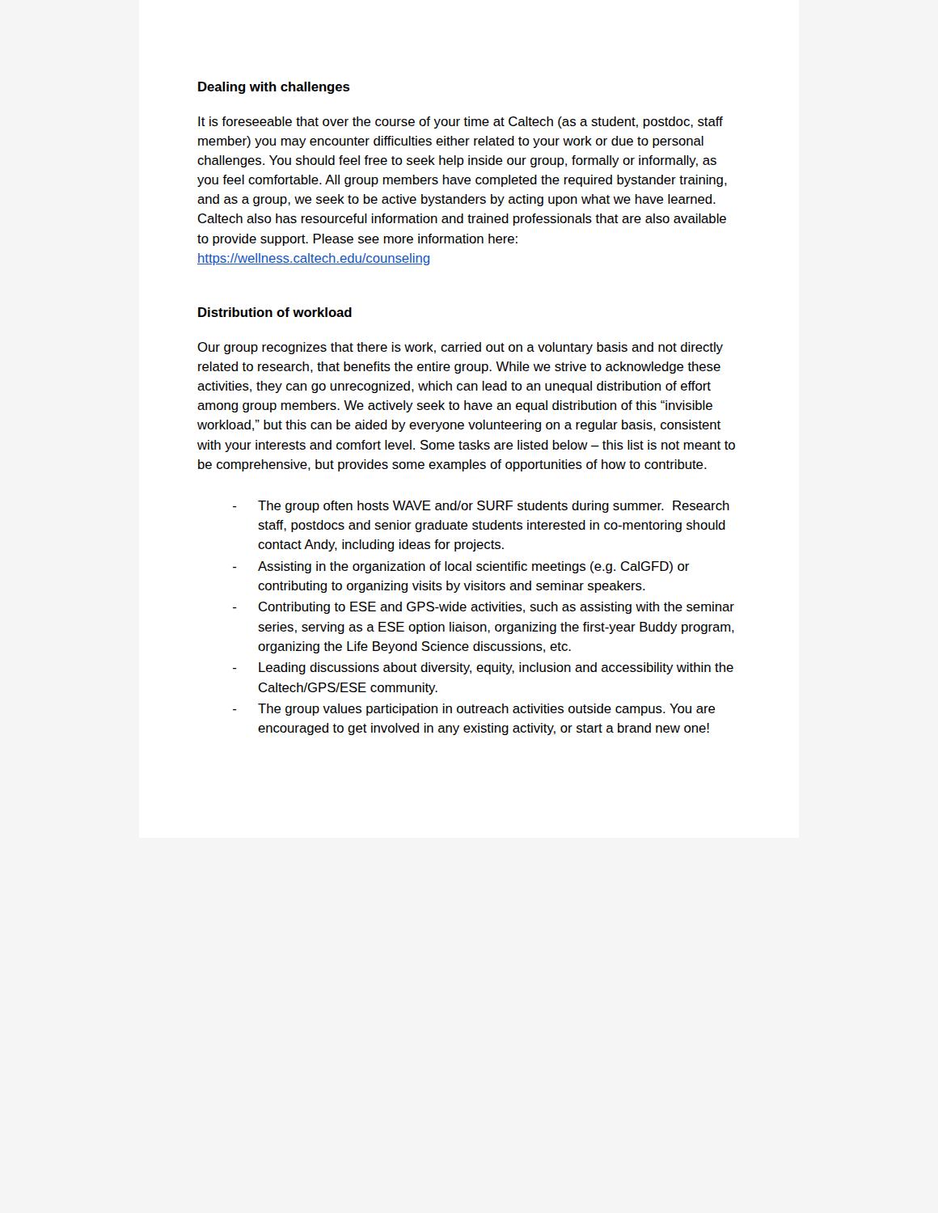Dealing with challenges
It is foreseeable that over the course of your time at Caltech (as a student, postdoc, staff member) you may encounter difficulties either related to your work or due to personal challenges. You should feel free to seek help inside our group, formally or informally, as you feel comfortable. All group members have completed the required bystander training, and as a group, we seek to be active bystanders by acting upon what we have learned. Caltech also has resourceful information and trained professionals that are also available to provide support. Please see more information here: https://wellness.caltech.edu/counseling
Distribution of workload
Our group recognizes that there is work, carried out on a voluntary basis and not directly related to research, that benefits the entire group. While we strive to acknowledge these activities, they can go unrecognized, which can lead to an unequal distribution of effort among group members. We actively seek to have an equal distribution of this “invisible workload,” but this can be aided by everyone volunteering on a regular basis, consistent with your interests and comfort level. Some tasks are listed below – this list is not meant to be comprehensive, but provides some examples of opportunities of how to contribute.
The group often hosts WAVE and/or SURF students during summer. Research staff, postdocs and senior graduate students interested in co-mentoring should contact Andy, including ideas for projects.
Assisting in the organization of local scientific meetings (e.g. CalGFD) or contributing to organizing visits by visitors and seminar speakers.
Contributing to ESE and GPS-wide activities, such as assisting with the seminar series, serving as a ESE option liaison, organizing the first-year Buddy program, organizing the Life Beyond Science discussions, etc.
Leading discussions about diversity, equity, inclusion and accessibility within the Caltech/GPS/ESE community.
The group values participation in outreach activities outside campus. You are encouraged to get involved in any existing activity, or start a brand new one!